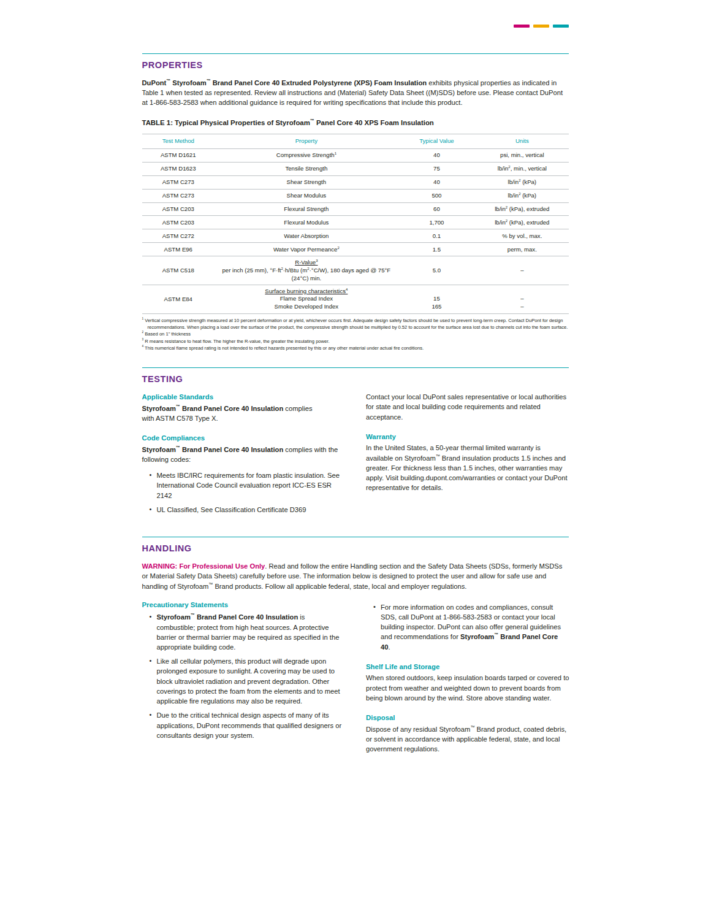Properties
DuPont™ Styrofoam™ Brand Panel Core 40 Extruded Polystyrene (XPS) Foam Insulation exhibits physical properties as indicated in Table 1 when tested as represented. Review all instructions and (Material) Safety Data Sheet ((M)SDS) before use. Please contact DuPont at 1-866-583-2583 when additional guidance is required for writing specifications that include this product.
TABLE 1: Typical Physical Properties of Styrofoam™ Panel Core 40 XPS Foam Insulation
| Test Method | Property | Typical Value | Units |
| --- | --- | --- | --- |
| ASTM D1621 | Compressive Strength 1 | 40 | psi, min., vertical |
| ASTM D1623 | Tensile Strength | 75 | lb/in 2 , min., vertical |
| ASTM C273 | Shear Strength | 40 | lb/in 2 (kPa) |
| ASTM C273 | Shear Modulus | 500 | lb/in 2 (kPa) |
| ASTM C203 | Flexural Strength | 60 | lb/in 2 (kPa), extruded |
| ASTM C203 | Flexural Modulus | 1,700 | lb/in 2 (kPa), extruded |
| ASTM C272 | Water Absorption | 0.1 | % by vol., max. |
| ASTM E96 | Water Vapor Permeance 2 | 1.5 | perm, max. |
| ASTM C518 | R-Value 3 per inch (25 mm), °F·ft 2 ·h/Btu (m 2 ·°C/W), 180 days aged @ 75°F (24°C) min. | 5.0 | – |
| ASTM E84 | Surface burning characteristics 4 Flame Spread Index Smoke Developed Index | 15 165 | – – |
1 Vertical compressive strength measured at 10 percent deformation or at yield, whichever occurs first. Adequate design safety factors should be used to prevent long-term creep. Contact DuPont for design
recommendations. When placing a load over the surface of the product, the compressive strength should be multiplied by 0.52 to account for the surface area lost due to channels cut into the foam surface.
2 Based on 1" thickness
3 R means resistance to heat flow. The higher the R-value, the greater the insulating power.
4 This numerical flame spread rating is not intended to reflect hazards presented by this or any other material under actual fire conditions.
Testing
Applicable Standards
Styrofoam™ Brand Panel Core 40 Insulation complies
with ASTM C578 Type X.
Code Compliances
Styrofoam™ Brand Panel Core 40 Insulation complies with the following codes:
Meets IBC/IRC requirements for foam plastic insulation. See International Code Council evaluation report ICC-ES ESR 2142
UL Classified, See Classification Certificate D369
Contact your local DuPont sales representative or local authorities for state and local building code requirements and related acceptance.
Warranty
In the United States, a 50-year thermal limited warranty is available on Styrofoam™ Brand insulation products 1.5 inches and greater. For thickness less than 1.5 inches, other warranties may apply. Visit building.dupont.com/warranties or contact your DuPont representative for details.
Handling
WARNING: For Professional Use Only. Read and follow the entire Handling section and the Safety Data Sheets (SDSs, formerly MSDSs or Material Safety Data Sheets) carefully before use. The information below is designed to protect the user and allow for safe use and handling of Styrofoam™ Brand products. Follow all applicable federal, state, local and employer regulations.
Precautionary Statements
Styrofoam™ Brand Panel Core 40 Insulation is combustible; protect from high heat sources. A protective barrier or thermal barrier may be required as specified in the appropriate building code.
Like all cellular polymers, this product will degrade upon prolonged exposure to sunlight. A covering may be used to block ultraviolet radiation and prevent degradation. Other coverings to protect the foam from the elements and to meet applicable fire regulations may also be required.
Due to the critical technical design aspects of many of its applications, DuPont recommends that qualified designers or consultants design your system.
For more information on codes and compliances, consult SDS, call DuPont at 1-866-583-2583 or contact your local building inspector. DuPont can also offer general guidelines and recommendations for Styrofoam™ Brand Panel Core 40.
Shelf Life and Storage
When stored outdoors, keep insulation boards tarped or covered to protect from weather and weighted down to prevent boards from being blown around by the wind. Store above standing water.
Disposal
Dispose of any residual Styrofoam™ Brand product, coated debris, or solvent in accordance with applicable federal, state, and local government regulations.